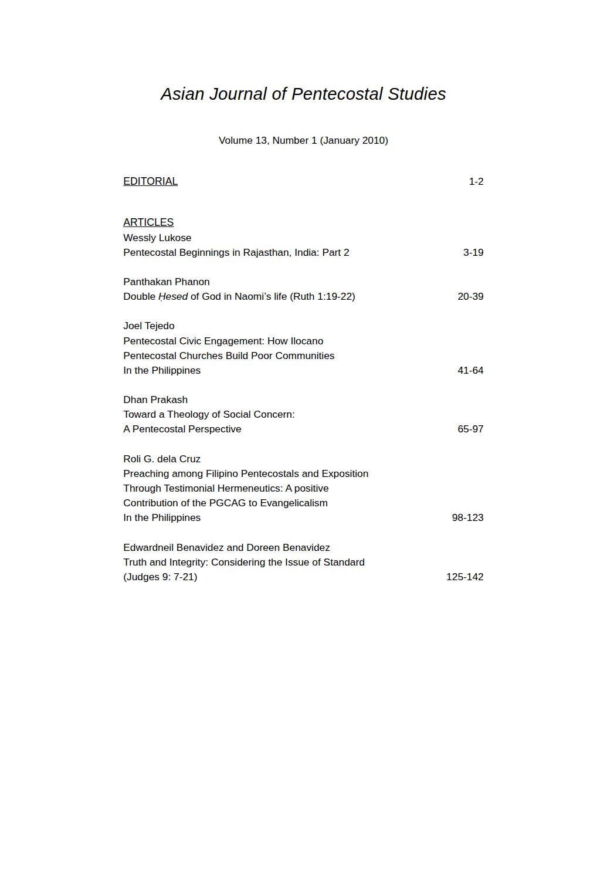Asian Journal of Pentecostal Studies
Volume 13, Number 1 (January 2010)
| EDITORIAL | 1-2 |
| ARTICLES | |
| Wessly Lukose | |
| Pentecostal Beginnings in Rajasthan, India: Part 2 | 3-19 |
| Panthakan Phanon | |
| Double Ḥesed of God in Naomi’s life (Ruth 1:19-22) | 20-39 |
| Joel Tejedo | |
| Pentecostal Civic Engagement: How Ilocano Pentecostal Churches Build Poor Communities In the Philippines | 41-64 |
| Dhan Prakash | |
| Toward a Theology of Social Concern: A Pentecostal Perspective | 65-97 |
| Roli G. dela Cruz | |
| Preaching among Filipino Pentecostals and Exposition Through Testimonial Hermeneutics: A positive Contribution of the PGCAG to Evangelicalism In the Philippines | 98-123 |
| Edwardneil Benavidez and Doreen Benavidez | |
| Truth and Integrity: Considering the Issue of Standard (Judges 9: 7-21) | 125-142 |